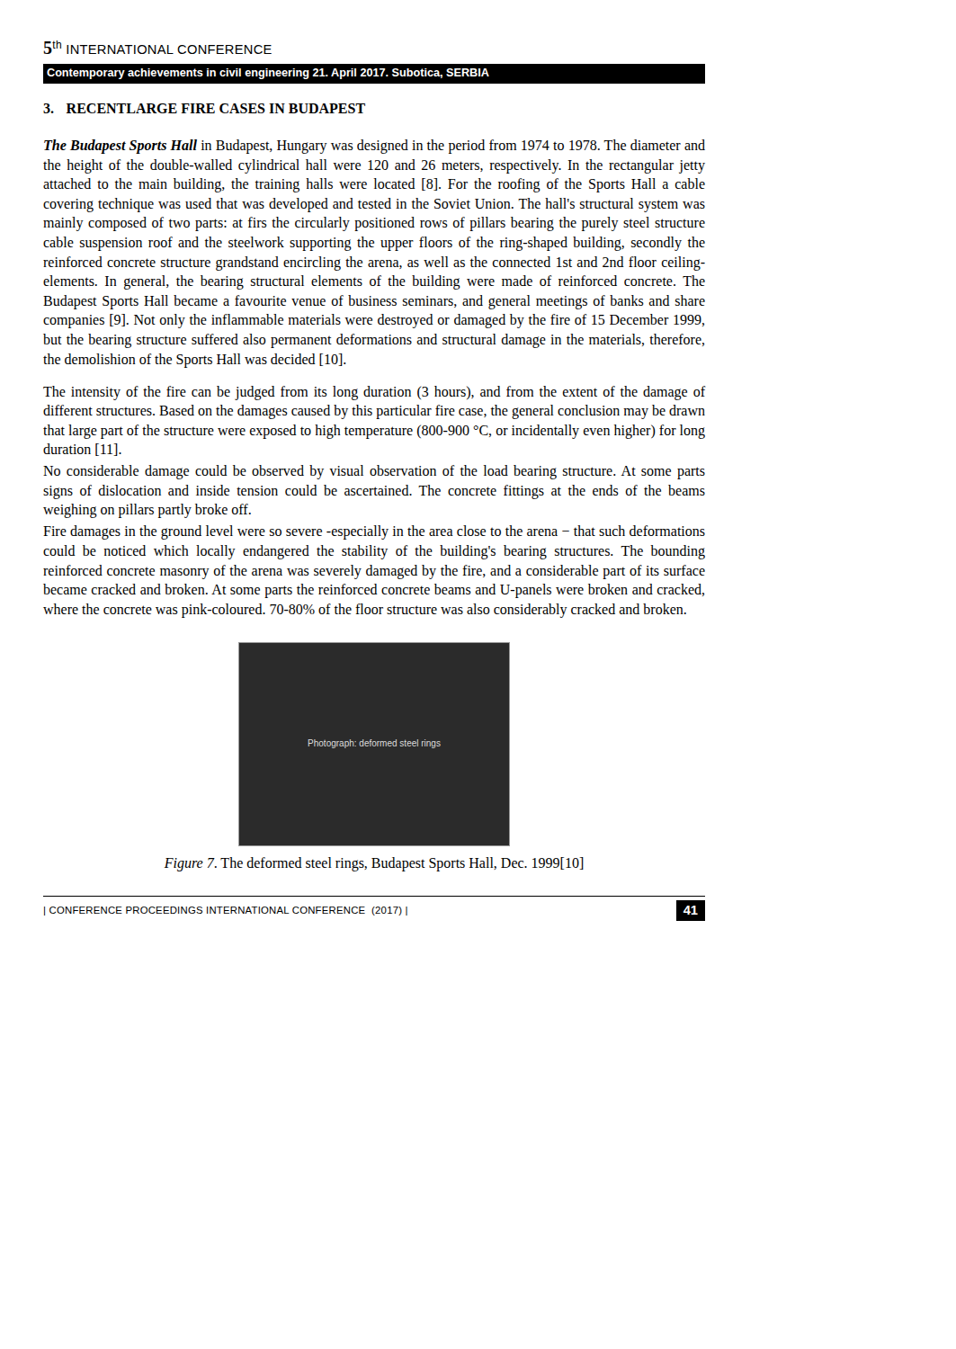5 th INTERNATIONAL CONFERENCE
Contemporary achievements in civil engineering 21. April 2017. Subotica, SERBIA
3. RECENTLARGE FIRE CASES IN BUDAPEST
The Budapest Sports Hall in Budapest, Hungary was designed in the period from 1974 to 1978. The diameter and the height of the double-walled cylindrical hall were 120 and 26 meters, respectively. In the rectangular jetty attached to the main building, the training halls were located [8]. For the roofing of the Sports Hall a cable covering technique was used that was developed and tested in the Soviet Union. The hall's structural system was mainly composed of two parts: at firs the circularly positioned rows of pillars bearing the purely steel structure cable suspension roof and the steelwork supporting the upper floors of the ring-shaped building, secondly the reinforced concrete structure grandstand encircling the arena, as well as the connected 1st and 2nd floor ceiling-elements. In general, the bearing structural elements of the building were made of reinforced concrete. The Budapest Sports Hall became a favourite venue of business seminars, and general meetings of banks and share companies [9]. Not only the inflammable materials were destroyed or damaged by the fire of 15 December 1999, but the bearing structure suffered also permanent deformations and structural damage in the materials, therefore, the demolishion of the Sports Hall was decided [10].
The intensity of the fire can be judged from its long duration (3 hours), and from the extent of the damage of different structures. Based on the damages caused by this particular fire case, the general conclusion may be drawn that large part of the structure were exposed to high temperature (800-900 °C, or incidentally even higher) for long duration [11].
No considerable damage could be observed by visual observation of the load bearing structure. At some parts signs of dislocation and inside tension could be ascertained. The concrete fittings at the ends of the beams weighing on pillars partly broke off.
Fire damages in the ground level were so severe ‑especially in the area close to the arena − that such deformations could be noticed which locally endangered the stability of the building's bearing structures. The bounding reinforced concrete masonry of the arena was severely damaged by the fire, and a considerable part of its surface became cracked and broken. At some parts the reinforced concrete beams and U-panels were broken and cracked, where the concrete was pink-coloured. 70-80% of the floor structure was also considerably cracked and broken.
Figure 7. The deformed steel rings, Budapest Sports Hall, Dec. 1999[10]
| CONFERENCE PROCEEDINGS INTERNATIONAL CONFERENCE (2017) |
41